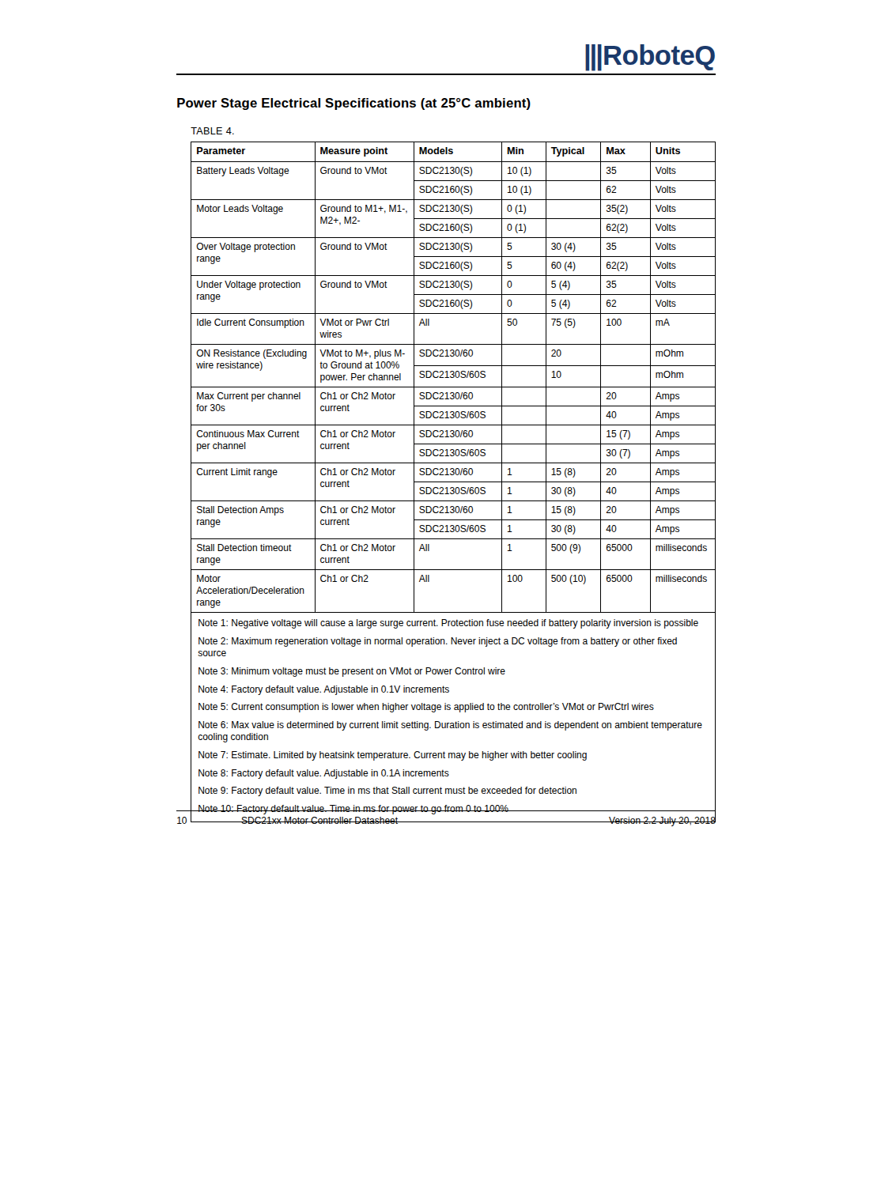|||RoboteQ
Power Stage Electrical Specifications (at 25°C ambient)
TABLE 4.
| Parameter | Measure point | Models | Min | Typical | Max | Units |
| --- | --- | --- | --- | --- | --- | --- |
| Battery Leads Voltage | Ground to VMot | SDC2130(S) | 10 (1) | | 35 | Volts |
| SDC2160(S) | 10 (1) | | 62 | Volts |
| Motor Leads Voltage | Ground to M1+, M1-, M2+, M2- | SDC2130(S) | 0 (1) | | 35(2) | Volts |
| SDC2160(S) | 0 (1) | | 62(2) | Volts |
| Over Voltage protection range | Ground to VMot | SDC2130(S) | 5 | 30 (4) | 35 | Volts |
| SDC2160(S) | 5 | 60 (4) | 62(2) | Volts |
| Under Voltage protection range | Ground to VMot | SDC2130(S) | 0 | 5 (4) | 35 | Volts |
| SDC2160(S) | 0 | 5 (4) | 62 | Volts |
| Idle Current Consumption | VMot or Pwr Ctrl wires | All | 50 | 75 (5) | 100 | mA |
| ON Resistance (Excluding wire resistance) | VMot to M+, plus M- to Ground at 100% power. Per channel | SDC2130/60 | | 20 | | mOhm |
| SDC2130S/60S | | 10 | | mOhm |
| Max Current per channel for 30s | Ch1 or Ch2 Motor current | SDC2130/60 | | | 20 | Amps |
| SDC2130S/60S | | | 40 | Amps |
| Continuous Max Current per channel | Ch1 or Ch2 Motor current | SDC2130/60 | | | 15 (7) | Amps |
| SDC2130S/60S | | | 30 (7) | Amps |
| Current Limit range | Ch1 or Ch2 Motor current | SDC2130/60 | 1 | 15 (8) | 20 | Amps |
| SDC2130S/60S | 1 | 30 (8) | 40 | Amps |
| Stall Detection Amps range | Ch1 or Ch2 Motor current | SDC2130/60 | 1 | 15 (8) | 20 | Amps |
| SDC2130S/60S | 1 | 30 (8) | 40 | Amps |
| Stall Detection timeout range | Ch1 or Ch2 Motor current | All | 1 | 500 (9) | 65000 | milliseconds |
| Motor Acceleration/Deceleration range | Ch1 or Ch2 | All | 100 | 500 (10) | 65000 | milliseconds |
Note 1: Negative voltage will cause a large surge current. Protection fuse needed if battery polarity inversion is possible
Note 2: Maximum regeneration voltage in normal operation. Never inject a DC voltage from a battery or other fixed source
Note 3: Minimum voltage must be present on VMot or Power Control wire
Note 4: Factory default value. Adjustable in 0.1V increments
Note 5: Current consumption is lower when higher voltage is applied to the controller’s VMot or PwrCtrl wires
Note 6: Max value is determined by current limit setting. Duration is estimated and is dependent on ambient temperature cooling condition
Note 7: Estimate. Limited by heatsink temperature. Current may be higher with better cooling
Note 8: Factory default value. Adjustable in 0.1A increments
Note 9: Factory default value. Time in ms that Stall current must be exceeded for detection
Note 10: Factory default value. Time in ms for power to go from 0 to 100%
10
SDC21xx Motor Controller Datasheet
Version 2.2 July 20, 2018